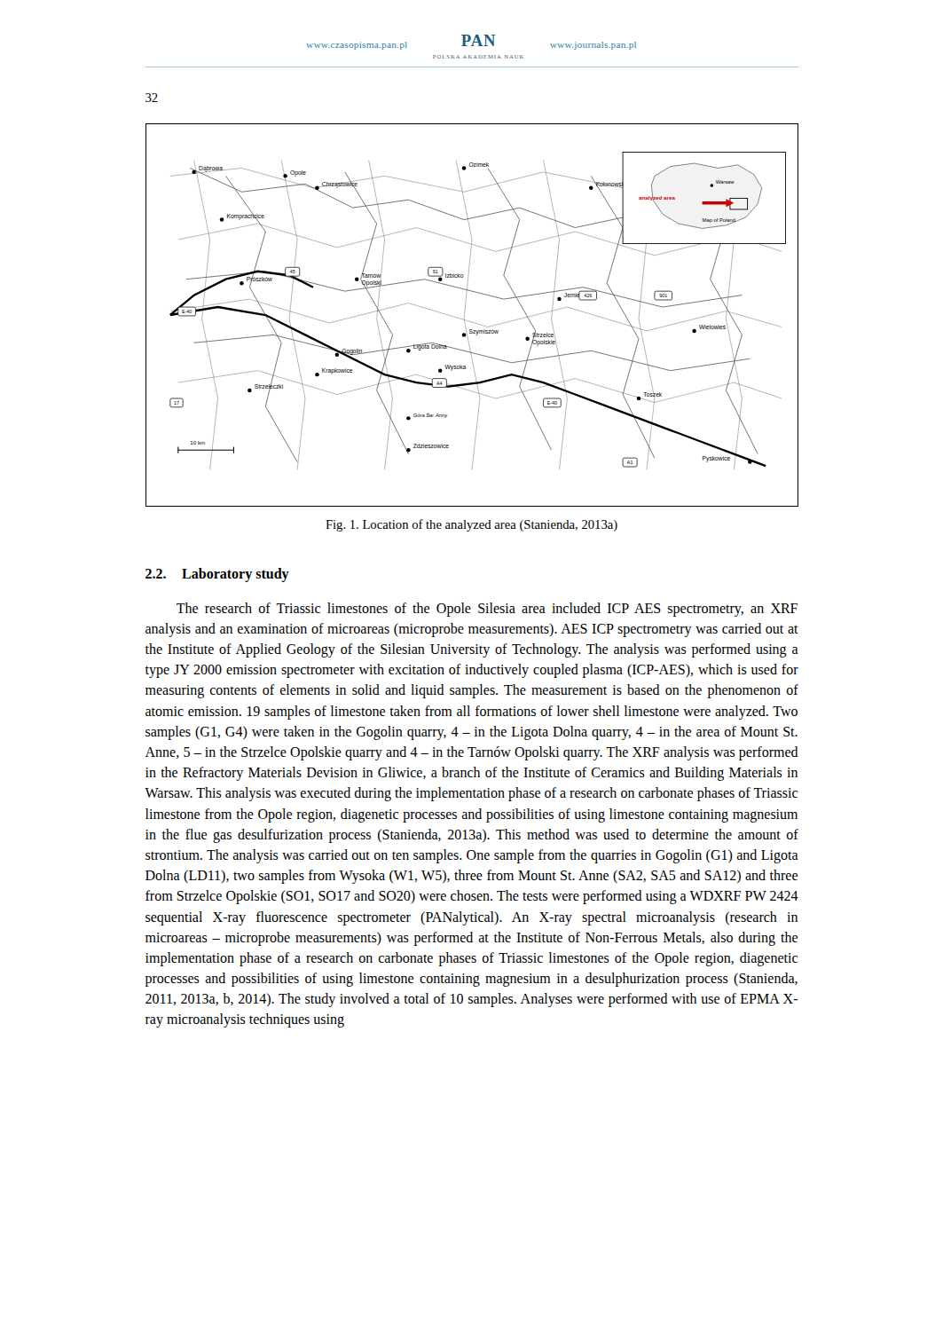www.czasopisma.pan.pl PANPOLSKA AKADEMIA NAUK www.journals.pan.pl
32
Dąbrowa Opole Chrząstowice Ozimek Kolonowskie Zawadzkie Krupski Młyn Komprachcice Prószków Tarnów Opolski Izbicko Jemielnica Szymiszów Strzelce Opolskie Wielowieś Gogolin Ligota Dolna Krapkowice Wysoka Strzeleczki Góra Św. Anny Zdzieszowice Toszek Pyskowice E-40 45 91 426 901 A4 E-40 17 A1 10 km Warsaw analyzed area Map of Poland
Fig. 1. Location of the analyzed area (Stanienda, 2013a)
2.2. Laboratory study
The research of Triassic limestones of the Opole Silesia area included ICP AES spectrometry, an XRF analysis and an examination of microareas (microprobe measurements). AES ICP spectrometry was carried out at the Institute of Applied Geology of the Silesian University of Technology. The analysis was performed using a type JY 2000 emission spectrometer with excitation of inductively coupled plasma (ICP-AES), which is used for measuring contents of elements in solid and liquid samples. The measurement is based on the phenomenon of atomic emission. 19 samples of limestone taken from all formations of lower shell limestone were analyzed. Two samples (G1, G4) were taken in the Gogolin quarry, 4 – in the Ligota Dolna quarry, 4 – in the area of Mount St. Anne, 5 – in the Strzelce Opolskie quarry and 4 – in the Tarnów Opolski quarry. The XRF analysis was performed in the Refractory Materials Devision in Gliwice, a branch of the Institute of Ceramics and Building Materials in Warsaw. This analysis was executed during the implementation phase of a research on carbonate phases of Triassic limestone from the Opole region, diagenetic processes and possibilities of using limestone containing magnesium in the flue gas desulfurization process (Stanienda, 2013a). This method was used to determine the amount of strontium. The analysis was carried out on ten samples. One sample from the quarries in Gogolin (G1) and Ligota Dolna (LD11), two samples from Wysoka (W1, W5), three from Mount St. Anne (SA2, SA5 and SA12) and three from Strzelce Opolskie (SO1, SO17 and SO20) were chosen. The tests were performed using a WDXRF PW 2424 sequential X-ray fluorescence spectrometer (PANalytical). An X-ray spectral microanalysis (research in microareas – microprobe measurements) was performed at the Institute of Non-Ferrous Metals, also during the implementation phase of a research on carbonate phases of Triassic limestones of the Opole region, diagenetic processes and possibilities of using limestone containing magnesium in a desulphurization process (Stanienda, 2011, 2013a, b, 2014). The study involved a total of 10 samples. Analyses were performed with use of EPMA X-ray microanalysis techniques using